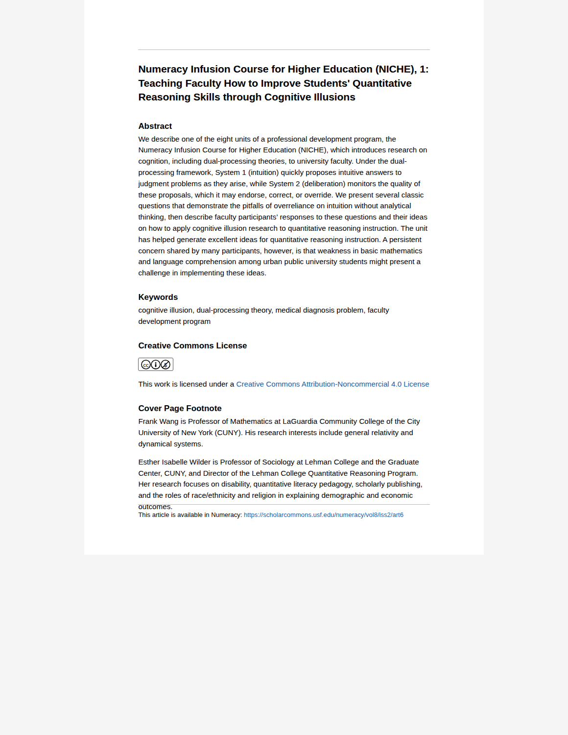Numeracy Infusion Course for Higher Education (NICHE), 1: Teaching Faculty How to Improve Students' Quantitative Reasoning Skills through Cognitive Illusions
Abstract
We describe one of the eight units of a professional development program, the Numeracy Infusion Course for Higher Education (NICHE), which introduces research on cognition, including dual-processing theories, to university faculty. Under the dual-processing framework, System 1 (intuition) quickly proposes intuitive answers to judgment problems as they arise, while System 2 (deliberation) monitors the quality of these proposals, which it may endorse, correct, or override. We present several classic questions that demonstrate the pitfalls of overreliance on intuition without analytical thinking, then describe faculty participants’ responses to these questions and their ideas on how to apply cognitive illusion research to quantitative reasoning instruction. The unit has helped generate excellent ideas for quantitative reasoning instruction. A persistent concern shared by many participants, however, is that weakness in basic mathematics and language comprehension among urban public university students might present a challenge in implementing these ideas.
Keywords
cognitive illusion, dual-processing theory, medical diagnosis problem, faculty development program
Creative Commons License
cc $ BY NC
This work is licensed under a Creative Commons Attribution-Noncommercial 4.0 License
Cover Page Footnote
Frank Wang is Professor of Mathematics at LaGuardia Community College of the City University of New York (CUNY). His research interests include general relativity and dynamical systems.
Esther Isabelle Wilder is Professor of Sociology at Lehman College and the Graduate Center, CUNY, and Director of the Lehman College Quantitative Reasoning Program. Her research focuses on disability, quantitative literacy pedagogy, scholarly publishing, and the roles of race/ethnicity and religion in explaining demographic and economic outcomes.
This article is available in Numeracy: https://scholarcommons.usf.edu/numeracy/vol8/iss2/art6